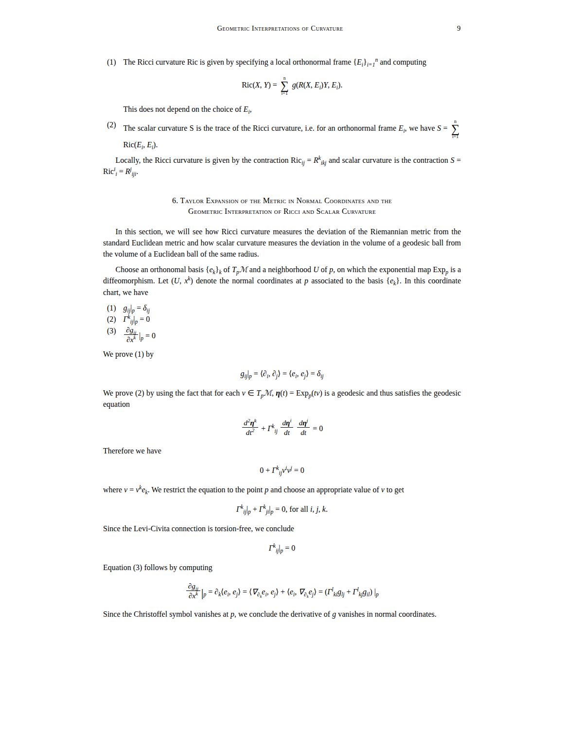Geometric Interpretations of Curvature 9
The Ricci curvature Ric is given by specifying a local orthonormal frame {Ei}i=1n and computing
Ric(X, Y) = n∑i=1 g(R(X, Ei)Y, Ei).
This does not depend on the choice of Ei,
The scalar curvature S is the trace of the Ricci curvature, i.e. for an orthonormal frame Ei, we have S = n∑i=1 Ric(Ei, Ei).
Locally, the Ricci curvature is given by the contraction Ric ij = Rkikj and scalar curvature is the contraction S = Ric ii = Rjiji.
6. Taylor Expansion of the Metric in Normal Coordinates and the
Geometric Interpretation of Ricci and Scalar Curvature
In this section, we will see how Ricci curvature measures the deviation of the Riemannian metric from the standard Euclidean metric and how scalar curvature measures the deviation in the volume of a geodesic ball from the volume of a Euclidean ball of the same radius.
Choose an orthonomal basis {ek}k of Tpℳ and a neighborhood U of p, on which the exponential map Exp p is a diffeomorphism. Let (U, xk) denote the normal coordinates at p associated to the basis {ek}. In this coordinate chart, we have
gij|p = δij
Γkij|p = 0
∂gij∂xk|p = 0
We prove (1) by
gij|p = ⟨∂i, ∂j⟩ = ⟨ei, ej⟩ = δij
We prove (2) by using the fact that for each v ∈ Tpℳ, η(t) = Exp p(tv) is a geodesic and thus satisfies the geodesic equation
d2 ηk dt2 + Γkij dηi dt dηj dt = 0
Therefore we have
0 + Γkijvivj = 0
where v = vkek. We restrict the equation to the point p and choose an appropriate value of v to get
Γkij|p + Γkji|p = 0, for all i, j, k.
Since the Levi-Civita connection is torsion-free, we conclude
Γkij|p = 0
Equation (3) follows by computing
∂gij∂xk|p = ∂k⟨ei, ej⟩ = ⟨∇∂kei, ej⟩ + ⟨ei, ∇∂kej⟩ = (Γlkiglj + Γlkjgil) |p
Since the Christoffel symbol vanishes at p, we conclude the derivative of g vanishes in normal coordinates.